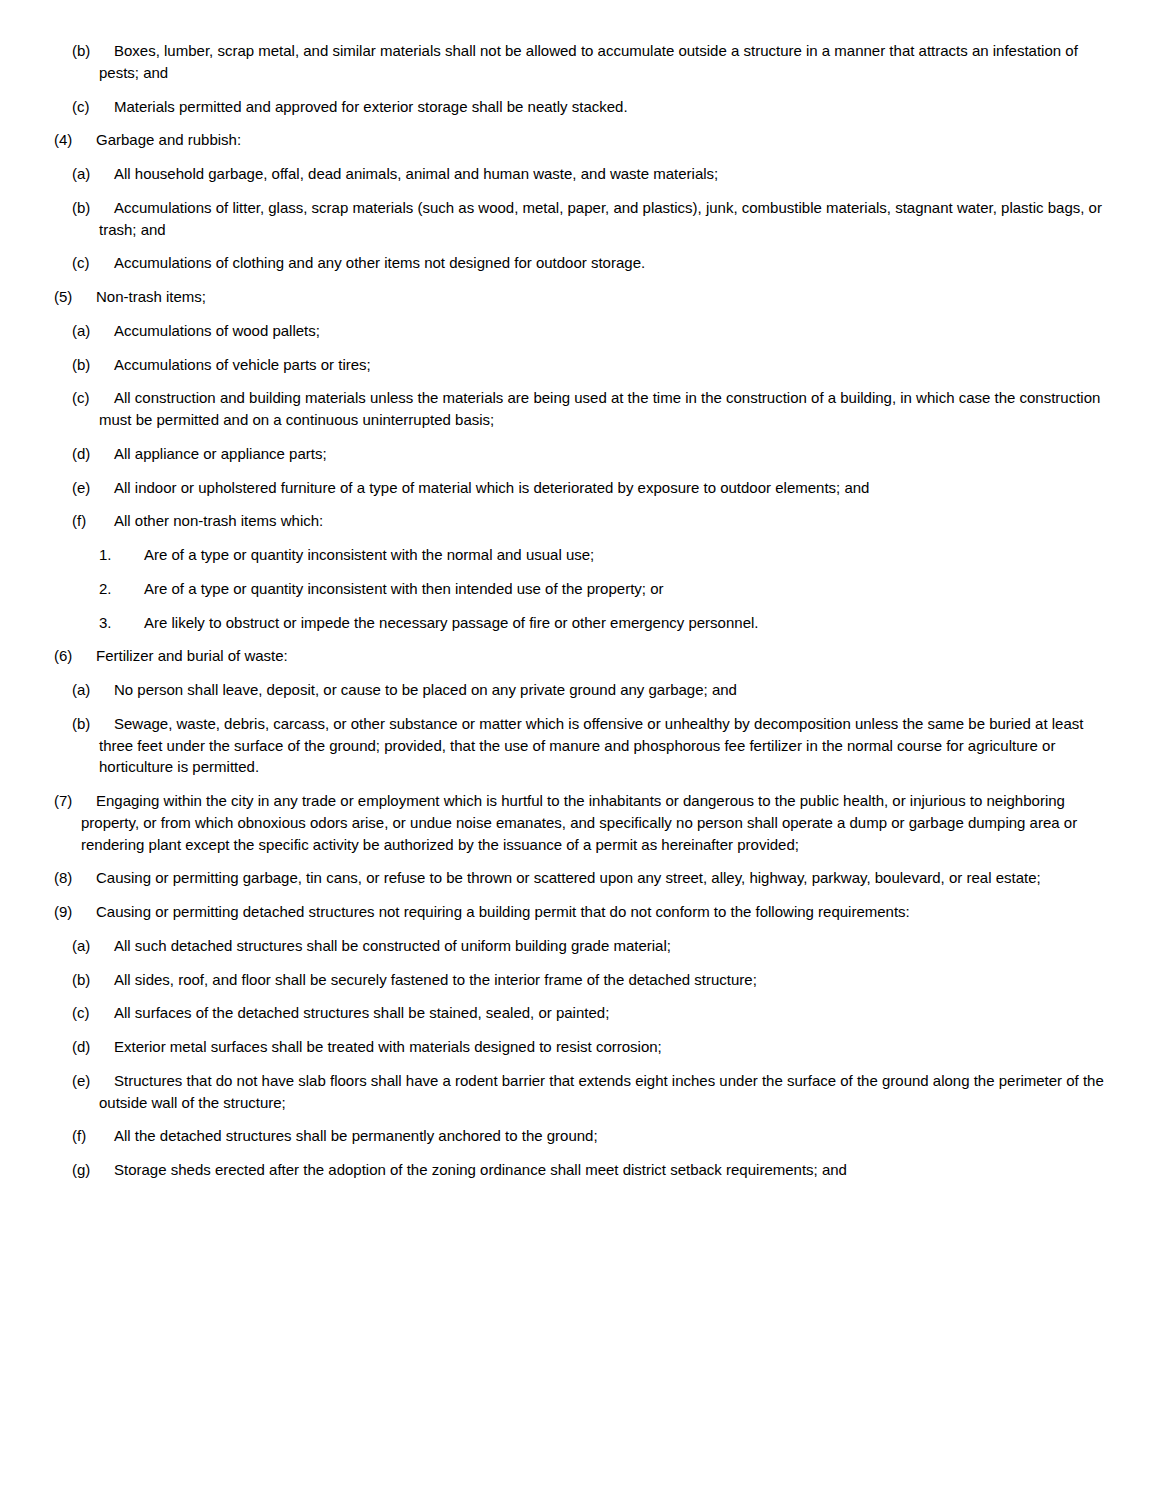(b) Boxes, lumber, scrap metal, and similar materials shall not be allowed to accumulate outside a structure in a manner that attracts an infestation of pests; and
(c) Materials permitted and approved for exterior storage shall be neatly stacked.
(4) Garbage and rubbish:
(a) All household garbage, offal, dead animals, animal and human waste, and waste materials;
(b) Accumulations of litter, glass, scrap materials (such as wood, metal, paper, and plastics), junk, combustible materials, stagnant water, plastic bags, or trash; and
(c) Accumulations of clothing and any other items not designed for outdoor storage.
(5) Non-trash items;
(a) Accumulations of wood pallets;
(b) Accumulations of vehicle parts or tires;
(c) All construction and building materials unless the materials are being used at the time in the construction of a building, in which case the construction must be permitted and on a continuous uninterrupted basis;
(d) All appliance or appliance parts;
(e) All indoor or upholstered furniture of a type of material which is deteriorated by exposure to outdoor elements; and
(f) All other non-trash items which:
1. Are of a type or quantity inconsistent with the normal and usual use;
2. Are of a type or quantity inconsistent with then intended use of the property; or
3. Are likely to obstruct or impede the necessary passage of fire or other emergency personnel.
(6) Fertilizer and burial of waste:
(a) No person shall leave, deposit, or cause to be placed on any private ground any garbage; and
(b) Sewage, waste, debris, carcass, or other substance or matter which is offensive or unhealthy by decomposition unless the same be buried at least three feet under the surface of the ground; provided, that the use of manure and phosphorous fee fertilizer in the normal course for agriculture or horticulture is permitted.
(7) Engaging within the city in any trade or employment which is hurtful to the inhabitants or dangerous to the public health, or injurious to neighboring property, or from which obnoxious odors arise, or undue noise emanates, and specifically no person shall operate a dump or garbage dumping area or rendering plant except the specific activity be authorized by the issuance of a permit as hereinafter provided;
(8) Causing or permitting garbage, tin cans, or refuse to be thrown or scattered upon any street, alley, highway, parkway, boulevard, or real estate;
(9) Causing or permitting detached structures not requiring a building permit that do not conform to the following requirements:
(a) All such detached structures shall be constructed of uniform building grade material;
(b) All sides, roof, and floor shall be securely fastened to the interior frame of the detached structure;
(c) All surfaces of the detached structures shall be stained, sealed, or painted;
(d) Exterior metal surfaces shall be treated with materials designed to resist corrosion;
(e) Structures that do not have slab floors shall have a rodent barrier that extends eight inches under the surface of the ground along the perimeter of the outside wall of the structure;
(f) All the detached structures shall be permanently anchored to the ground;
(g) Storage sheds erected after the adoption of the zoning ordinance shall meet district setback requirements; and